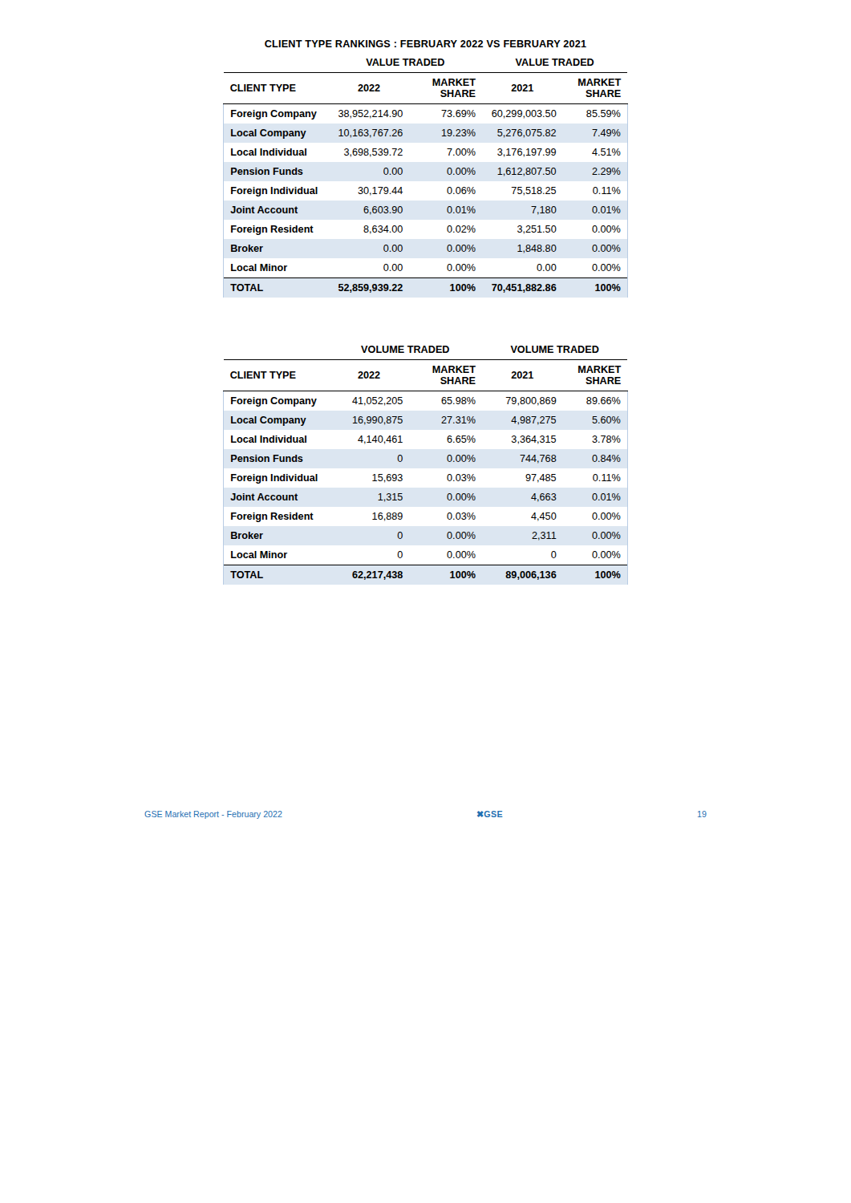CLIENT TYPE RANKINGS : FEBRUARY 2022 VS FEBRUARY 2021
| | VALUE TRADED | VALUE TRADED |
| --- | --- | --- |
| CLIENT TYPE | 2022 | MARKET SHARE | 2021 | MARKET SHARE |
| Foreign Company | 38,952,214.90 | 73.69% | 60,299,003.50 | 85.59% |
| Local Company | 10,163,767.26 | 19.23% | 5,276,075.82 | 7.49% |
| Local Individual | 3,698,539.72 | 7.00% | 3,176,197.99 | 4.51% |
| Pension Funds | 0.00 | 0.00% | 1,612,807.50 | 2.29% |
| Foreign Individual | 30,179.44 | 0.06% | 75,518.25 | 0.11% |
| Joint Account | 6,603.90 | 0.01% | 7,180 | 0.01% |
| Foreign Resident | 8,634.00 | 0.02% | 3,251.50 | 0.00% |
| Broker | 0.00 | 0.00% | 1,848.80 | 0.00% |
| Local Minor | 0.00 | 0.00% | 0.00 | 0.00% |
| TOTAL | 52,859,939.22 | 100% | 70,451,882.86 | 100% |
| | VOLUME TRADED | VOLUME TRADED |
| --- | --- | --- |
| CLIENT TYPE | 2022 | MARKET SHARE | 2021 | MARKET SHARE |
| Foreign Company | 41,052,205 | 65.98% | 79,800,869 | 89.66% |
| Local Company | 16,990,875 | 27.31% | 4,987,275 | 5.60% |
| Local Individual | 4,140,461 | 6.65% | 3,364,315 | 3.78% |
| Pension Funds | 0 | 0.00% | 744,768 | 0.84% |
| Foreign Individual | 15,693 | 0.03% | 97,485 | 0.11% |
| Joint Account | 1,315 | 0.00% | 4,663 | 0.01% |
| Foreign Resident | 16,889 | 0.03% | 4,450 | 0.00% |
| Broker | 0 | 0.00% | 2,311 | 0.00% |
| Local Minor | 0 | 0.00% | 0 | 0.00% |
| TOTAL | 62,217,438 | 100% | 89,006,136 | 100% |
GSE Market Report - February 2022
19
✖GSE